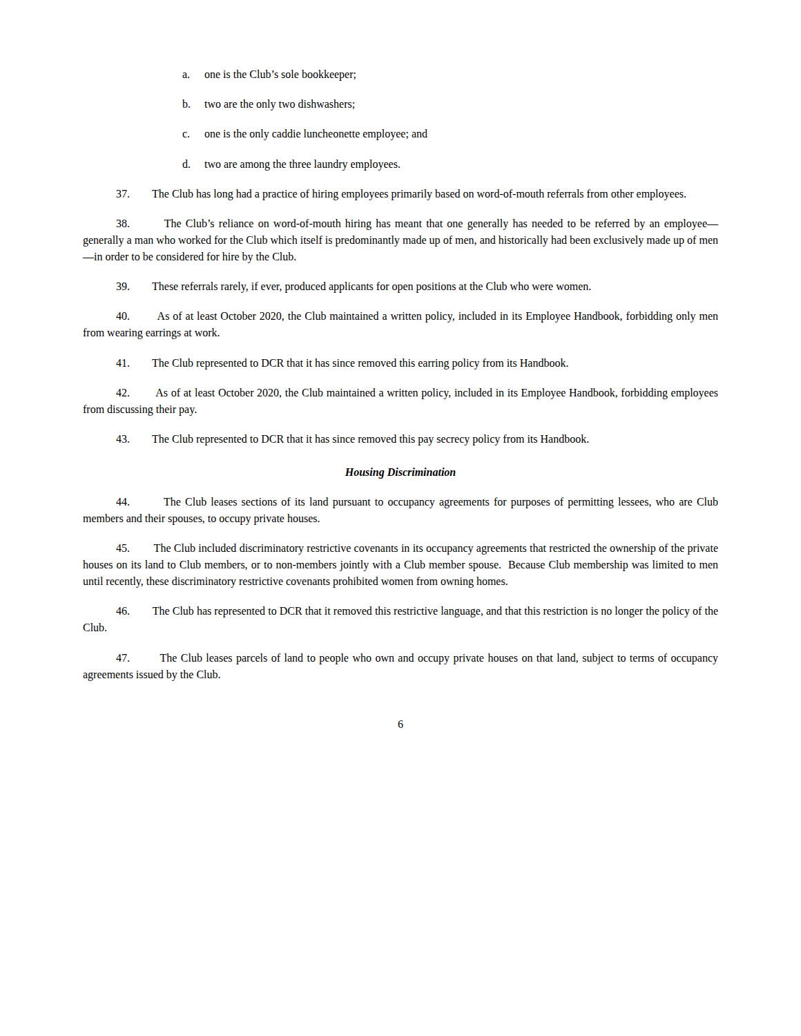a. one is the Club’s sole bookkeeper;
b. two are the only two dishwashers;
c. one is the only caddie luncheonette employee; and
d. two are among the three laundry employees.
37. The Club has long had a practice of hiring employees primarily based on word-of-mouth referrals from other employees.
38. The Club’s reliance on word-of-mouth hiring has meant that one generally has needed to be referred by an employee—generally a man who worked for the Club which itself is predominantly made up of men, and historically had been exclusively made up of men—in order to be considered for hire by the Club.
39. These referrals rarely, if ever, produced applicants for open positions at the Club who were women.
40. As of at least October 2020, the Club maintained a written policy, included in its Employee Handbook, forbidding only men from wearing earrings at work.
41. The Club represented to DCR that it has since removed this earring policy from its Handbook.
42. As of at least October 2020, the Club maintained a written policy, included in its Employee Handbook, forbidding employees from discussing their pay.
43. The Club represented to DCR that it has since removed this pay secrecy policy from its Handbook.
Housing Discrimination
44. The Club leases sections of its land pursuant to occupancy agreements for purposes of permitting lessees, who are Club members and their spouses, to occupy private houses.
45. The Club included discriminatory restrictive covenants in its occupancy agreements that restricted the ownership of the private houses on its land to Club members, or to non-members jointly with a Club member spouse. Because Club membership was limited to men until recently, these discriminatory restrictive covenants prohibited women from owning homes.
46. The Club has represented to DCR that it removed this restrictive language, and that this restriction is no longer the policy of the Club.
47. The Club leases parcels of land to people who own and occupy private houses on that land, subject to terms of occupancy agreements issued by the Club.
6